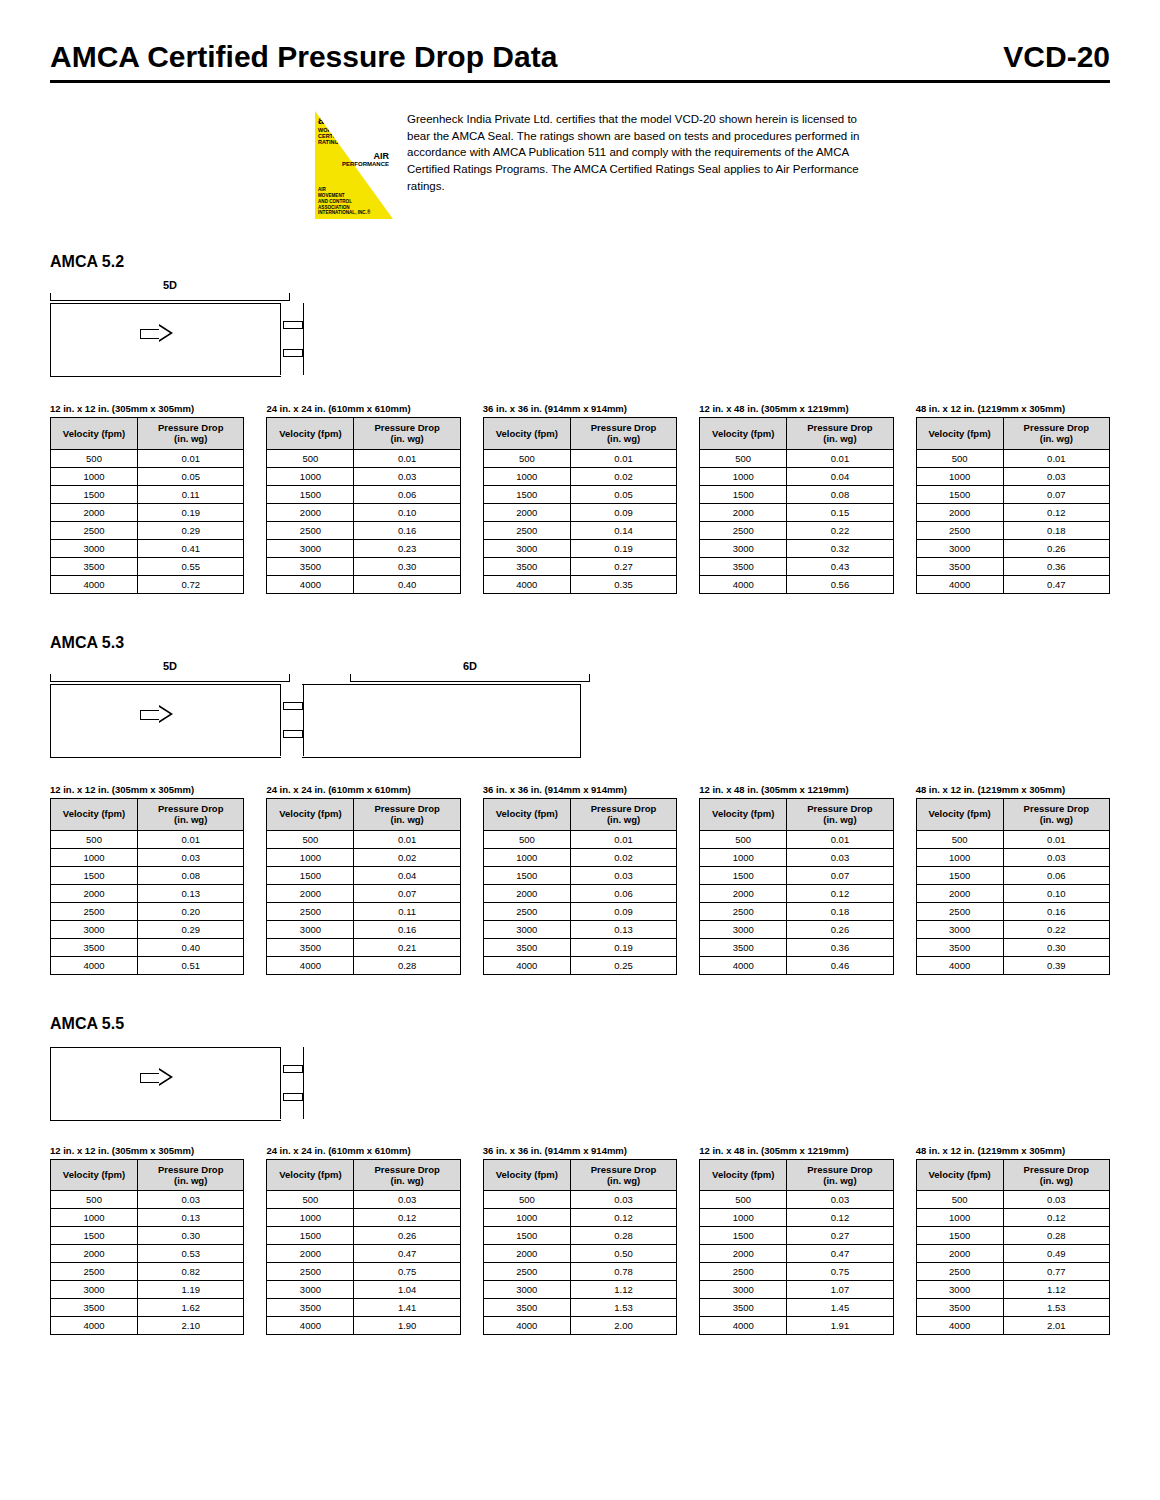AMCA Certified Pressure Drop Data
VCD-20
amca
WORLDWIDE
CERTIFIED
RATINGS
AIRPERFORMANCE
AIR
MOVEMENT
AND CONTROL
ASSOCIATION
INTERNATIONAL, INC.®
Greenheck India Private Ltd. certifies that the model VCD-20 shown herein is licensed to bear the AMCA Seal. The ratings shown are based on tests and procedures performed in accordance with AMCA Publication 511 and comply with the requirements of the AMCA Certified Ratings Programs. The AMCA Certified Ratings Seal applies to Air Performance ratings.
AMCA 5.2
5D
12 in. x 12 in. (305mm x 305mm)
| Velocity (fpm) | Pressure Drop (in. wg) |
| --- | --- |
| 500 | 0.01 |
| 1000 | 0.05 |
| 1500 | 0.11 |
| 2000 | 0.19 |
| 2500 | 0.29 |
| 3000 | 0.41 |
| 3500 | 0.55 |
| 4000 | 0.72 |
24 in. x 24 in. (610mm x 610mm)
| Velocity (fpm) | Pressure Drop (in. wg) |
| --- | --- |
| 500 | 0.01 |
| 1000 | 0.03 |
| 1500 | 0.06 |
| 2000 | 0.10 |
| 2500 | 0.16 |
| 3000 | 0.23 |
| 3500 | 0.30 |
| 4000 | 0.40 |
36 in. x 36 in. (914mm x 914mm)
| Velocity (fpm) | Pressure Drop (in. wg) |
| --- | --- |
| 500 | 0.01 |
| 1000 | 0.02 |
| 1500 | 0.05 |
| 2000 | 0.09 |
| 2500 | 0.14 |
| 3000 | 0.19 |
| 3500 | 0.27 |
| 4000 | 0.35 |
12 in. x 48 in. (305mm x 1219mm)
| Velocity (fpm) | Pressure Drop (in. wg) |
| --- | --- |
| 500 | 0.01 |
| 1000 | 0.04 |
| 1500 | 0.08 |
| 2000 | 0.15 |
| 2500 | 0.22 |
| 3000 | 0.32 |
| 3500 | 0.43 |
| 4000 | 0.56 |
48 in. x 12 in. (1219mm x 305mm)
| Velocity (fpm) | Pressure Drop (in. wg) |
| --- | --- |
| 500 | 0.01 |
| 1000 | 0.03 |
| 1500 | 0.07 |
| 2000 | 0.12 |
| 2500 | 0.18 |
| 3000 | 0.26 |
| 3500 | 0.36 |
| 4000 | 0.47 |
AMCA 5.3
5D
6D
12 in. x 12 in. (305mm x 305mm)
| Velocity (fpm) | Pressure Drop (in. wg) |
| --- | --- |
| 500 | 0.01 |
| 1000 | 0.03 |
| 1500 | 0.08 |
| 2000 | 0.13 |
| 2500 | 0.20 |
| 3000 | 0.29 |
| 3500 | 0.40 |
| 4000 | 0.51 |
24 in. x 24 in. (610mm x 610mm)
| Velocity (fpm) | Pressure Drop (in. wg) |
| --- | --- |
| 500 | 0.01 |
| 1000 | 0.02 |
| 1500 | 0.04 |
| 2000 | 0.07 |
| 2500 | 0.11 |
| 3000 | 0.16 |
| 3500 | 0.21 |
| 4000 | 0.28 |
36 in. x 36 in. (914mm x 914mm)
| Velocity (fpm) | Pressure Drop (in. wg) |
| --- | --- |
| 500 | 0.01 |
| 1000 | 0.02 |
| 1500 | 0.03 |
| 2000 | 0.06 |
| 2500 | 0.09 |
| 3000 | 0.13 |
| 3500 | 0.19 |
| 4000 | 0.25 |
12 in. x 48 in. (305mm x 1219mm)
| Velocity (fpm) | Pressure Drop (in. wg) |
| --- | --- |
| 500 | 0.01 |
| 1000 | 0.03 |
| 1500 | 0.07 |
| 2000 | 0.12 |
| 2500 | 0.18 |
| 3000 | 0.26 |
| 3500 | 0.36 |
| 4000 | 0.46 |
48 in. x 12 in. (1219mm x 305mm)
| Velocity (fpm) | Pressure Drop (in. wg) |
| --- | --- |
| 500 | 0.01 |
| 1000 | 0.03 |
| 1500 | 0.06 |
| 2000 | 0.10 |
| 2500 | 0.16 |
| 3000 | 0.22 |
| 3500 | 0.30 |
| 4000 | 0.39 |
AMCA 5.5
12 in. x 12 in. (305mm x 305mm)
| Velocity (fpm) | Pressure Drop (in. wg) |
| --- | --- |
| 500 | 0.03 |
| 1000 | 0.13 |
| 1500 | 0.30 |
| 2000 | 0.53 |
| 2500 | 0.82 |
| 3000 | 1.19 |
| 3500 | 1.62 |
| 4000 | 2.10 |
24 in. x 24 in. (610mm x 610mm)
| Velocity (fpm) | Pressure Drop (in. wg) |
| --- | --- |
| 500 | 0.03 |
| 1000 | 0.12 |
| 1500 | 0.26 |
| 2000 | 0.47 |
| 2500 | 0.75 |
| 3000 | 1.04 |
| 3500 | 1.41 |
| 4000 | 1.90 |
36 in. x 36 in. (914mm x 914mm)
| Velocity (fpm) | Pressure Drop (in. wg) |
| --- | --- |
| 500 | 0.03 |
| 1000 | 0.12 |
| 1500 | 0.28 |
| 2000 | 0.50 |
| 2500 | 0.78 |
| 3000 | 1.12 |
| 3500 | 1.53 |
| 4000 | 2.00 |
12 in. x 48 in. (305mm x 1219mm)
| Velocity (fpm) | Pressure Drop (in. wg) |
| --- | --- |
| 500 | 0.03 |
| 1000 | 0.12 |
| 1500 | 0.27 |
| 2000 | 0.47 |
| 2500 | 0.75 |
| 3000 | 1.07 |
| 3500 | 1.45 |
| 4000 | 1.91 |
48 in. x 12 in. (1219mm x 305mm)
| Velocity (fpm) | Pressure Drop (in. wg) |
| --- | --- |
| 500 | 0.03 |
| 1000 | 0.12 |
| 1500 | 0.28 |
| 2000 | 0.49 |
| 2500 | 0.77 |
| 3000 | 1.12 |
| 3500 | 1.53 |
| 4000 | 2.01 |